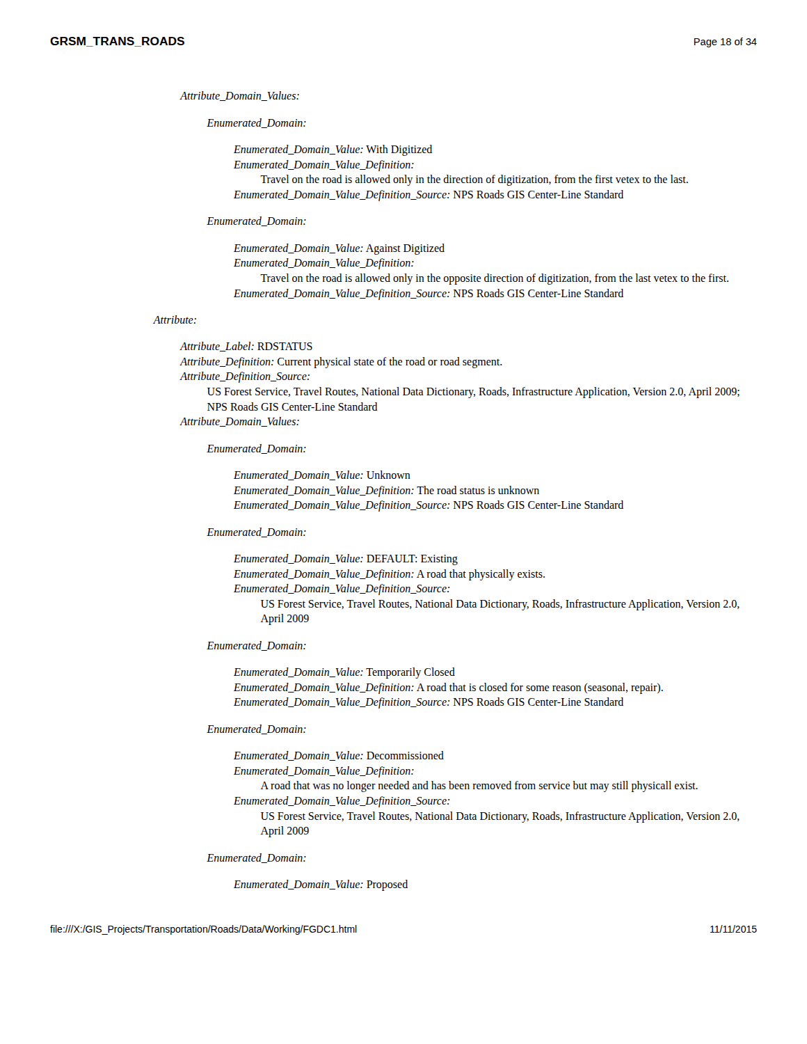GRSM_TRANS_ROADS Page 18 of 34
Attribute_Domain_Values:
Enumerated_Domain:
Enumerated_Domain_Value: With Digitized
Enumerated_Domain_Value_Definition:
Travel on the road is allowed only in the direction of digitization, from the first vetex to the last.
Enumerated_Domain_Value_Definition_Source: NPS Roads GIS Center-Line Standard
Enumerated_Domain:
Enumerated_Domain_Value: Against Digitized
Enumerated_Domain_Value_Definition:
Travel on the road is allowed only in the opposite direction of digitization, from the last vetex to the first.
Enumerated_Domain_Value_Definition_Source: NPS Roads GIS Center-Line Standard
Attribute:
Attribute_Label: RDSTATUS
Attribute_Definition: Current physical state of the road or road segment.
Attribute_Definition_Source:
US Forest Service, Travel Routes, National Data Dictionary, Roads, Infrastructure Application, Version 2.0, April 2009; NPS Roads GIS Center-Line Standard
Attribute_Domain_Values:
Enumerated_Domain:
Enumerated_Domain_Value: Unknown
Enumerated_Domain_Value_Definition: The road status is unknown
Enumerated_Domain_Value_Definition_Source: NPS Roads GIS Center-Line Standard
Enumerated_Domain:
Enumerated_Domain_Value: DEFAULT: Existing
Enumerated_Domain_Value_Definition: A road that physically exists.
Enumerated_Domain_Value_Definition_Source:
US Forest Service, Travel Routes, National Data Dictionary, Roads, Infrastructure Application, Version 2.0, April 2009
Enumerated_Domain:
Enumerated_Domain_Value: Temporarily Closed
Enumerated_Domain_Value_Definition: A road that is closed for some reason (seasonal, repair).
Enumerated_Domain_Value_Definition_Source: NPS Roads GIS Center-Line Standard
Enumerated_Domain:
Enumerated_Domain_Value: Decommissioned
Enumerated_Domain_Value_Definition:
A road that was no longer needed and has been removed from service but may still physicall exist.
Enumerated_Domain_Value_Definition_Source:
US Forest Service, Travel Routes, National Data Dictionary, Roads, Infrastructure Application, Version 2.0, April 2009
Enumerated_Domain:
Enumerated_Domain_Value: Proposed
file:///X:/GIS_Projects/Transportation/Roads/Data/Working/FGDC1.html 11/11/2015